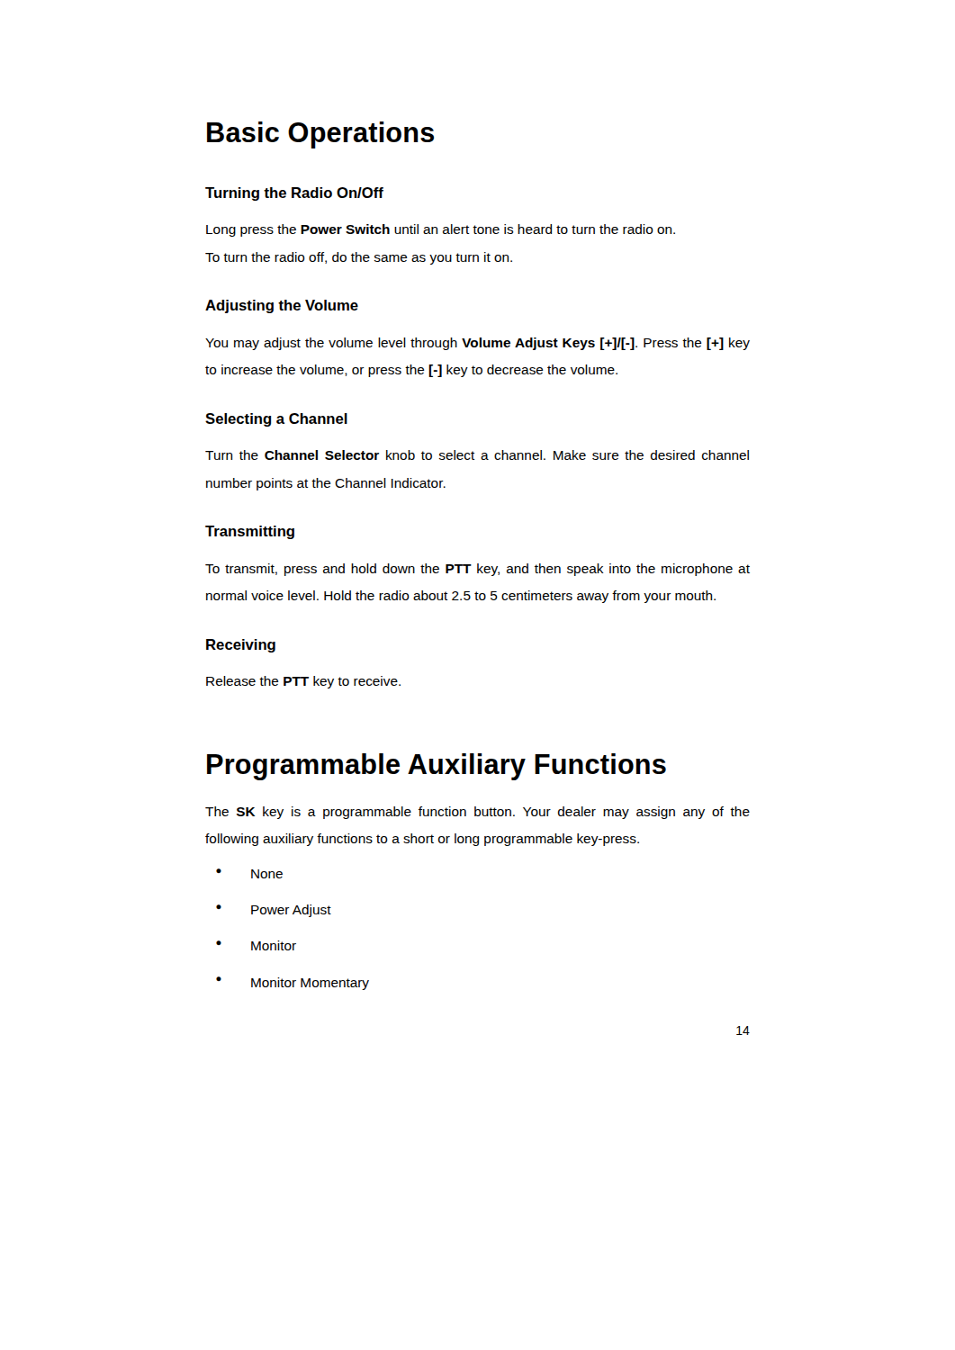Basic Operations
Turning the Radio On/Off
Long press the Power Switch until an alert tone is heard to turn the radio on.
To turn the radio off, do the same as you turn it on.
Adjusting the Volume
You may adjust the volume level through Volume Adjust Keys [+]/[-]. Press the [+] key to increase the volume, or press the [-] key to decrease the volume.
Selecting a Channel
Turn the Channel Selector knob to select a channel. Make sure the desired channel number points at the Channel Indicator.
Transmitting
To transmit, press and hold down the PTT key, and then speak into the microphone at normal voice level. Hold the radio about 2.5 to 5 centimeters away from your mouth.
Receiving
Release the PTT key to receive.
Programmable Auxiliary Functions
The SK key is a programmable function button. Your dealer may assign any of the following auxiliary functions to a short or long programmable key-press.
None
Power Adjust
Monitor
Monitor Momentary
14